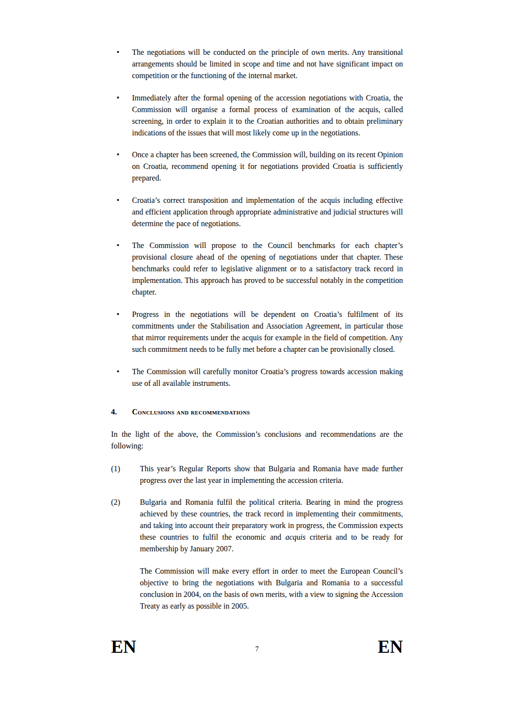The negotiations will be conducted on the principle of own merits. Any transitional arrangements should be limited in scope and time and not have significant impact on competition or the functioning of the internal market.
Immediately after the formal opening of the accession negotiations with Croatia, the Commission will organise a formal process of examination of the acquis, called screening, in order to explain it to the Croatian authorities and to obtain preliminary indications of the issues that will most likely come up in the negotiations.
Once a chapter has been screened, the Commission will, building on its recent Opinion on Croatia, recommend opening it for negotiations provided Croatia is sufficiently prepared.
Croatia’s correct transposition and implementation of the acquis including effective and efficient application through appropriate administrative and judicial structures will determine the pace of negotiations.
The Commission will propose to the Council benchmarks for each chapter’s provisional closure ahead of the opening of negotiations under that chapter. These benchmarks could refer to legislative alignment or to a satisfactory track record in implementation. This approach has proved to be successful notably in the competition chapter.
Progress in the negotiations will be dependent on Croatia’s fulfilment of its commitments under the Stabilisation and Association Agreement, in particular those that mirror requirements under the acquis for example in the field of competition. Any such commitment needs to be fully met before a chapter can be provisionally closed.
The Commission will carefully monitor Croatia’s progress towards accession making use of all available instruments.
4. Conclusions and recommendations
In the light of the above, the Commission’s conclusions and recommendations are the following:
This year’s Regular Reports show that Bulgaria and Romania have made further progress over the last year in implementing the accession criteria.
Bulgaria and Romania fulfil the political criteria. Bearing in mind the progress achieved by these countries, the track record in implementing their commitments, and taking into account their preparatory work in progress, the Commission expects these countries to fulfil the economic and acquis criteria and to be ready for membership by January 2007.
The Commission will make every effort in order to meet the European Council’s objective to bring the negotiations with Bulgaria and Romania to a successful conclusion in 2004, on the basis of own merits, with a view to signing the Accession Treaty as early as possible in 2005.
EN
7
EN